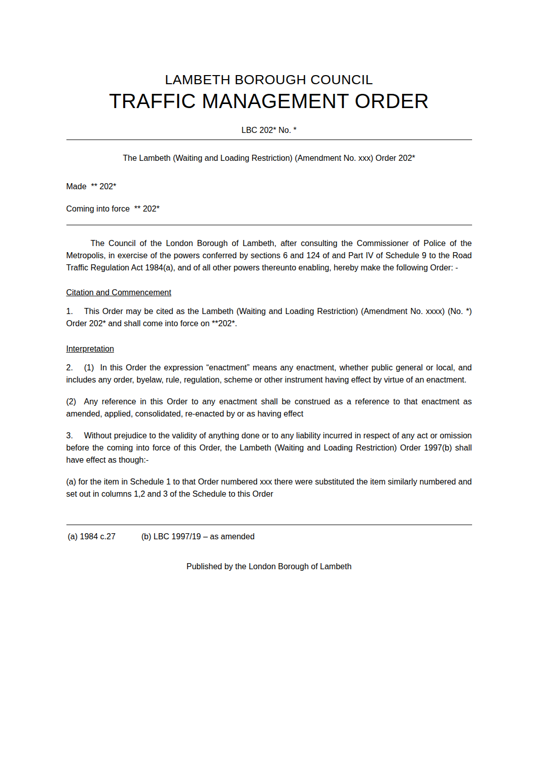LAMBETH BOROUGH COUNCIL
TRAFFIC MANAGEMENT ORDER
LBC 202* No. *
The Lambeth (Waiting and Loading Restriction) (Amendment No. xxx) Order 202*
Made ** 202*
Coming into force ** 202*
The Council of the London Borough of Lambeth, after consulting the Commissioner of Police of the Metropolis, in exercise of the powers conferred by sections 6 and 124 of and Part IV of Schedule 9 to the Road Traffic Regulation Act 1984(a), and of all other powers thereunto enabling, hereby make the following Order: -
Citation and Commencement
1. This Order may be cited as the Lambeth (Waiting and Loading Restriction) (Amendment No. xxxx) (No. *) Order 202* and shall come into force on **202*.
Interpretation
2.(1) In this Order the expression “enactment” means any enactment, whether public general or local, and includes any order, byelaw, rule, regulation, scheme or other instrument having effect by virtue of an enactment.
(2) Any reference in this Order to any enactment shall be construed as a reference to that enactment as amended, applied, consolidated, re-enacted by or as having effect
3. Without prejudice to the validity of anything done or to any liability incurred in respect of any act or omission before the coming into force of this Order, the Lambeth (Waiting and Loading Restriction) Order 1997(b) shall have effect as though:-
(a) for the item in Schedule 1 to that Order numbered xxx there were substituted the item similarly numbered and set out in columns 1,2 and 3 of the Schedule to this Order
| (a) 1984 c.27 | (b) LBC 1997/19 – as amended |
Published by the London Borough of Lambeth